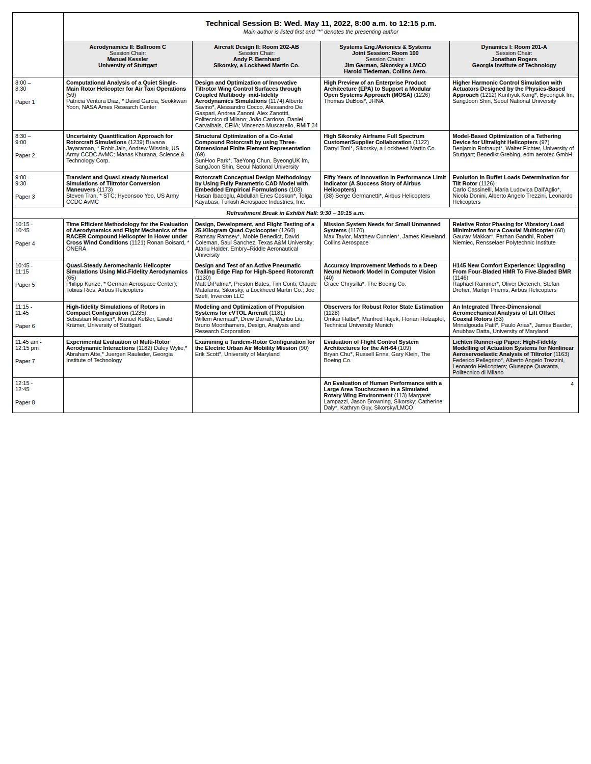| | Technical Session B: Wed. May 11, 2022, 8:00 a.m. to 12:15 p.m. Main author is listed first and "*" denotes the presenting author |
| | Aerodynamics II: Ballroom C Session Chair: Manuel Kessler University of Stuttgart | Aircraft Design II: Room 202-AB Session Chair: Andy P. Bernhard Sikorsky, a Lockheed Martin Co. | Systems Eng./Avionics & Systems Joint Session: Room 100 Session Chairs: Jim Garman, Sikorsky a LMCO Harold Tiedeman, Collins Aero. | Dynamics I: Room 201-A Session Chair: Jonathan Rogers Georgia Institute of Technology |
| 8:00 – 8:30 Paper 1 | Computational Analysis of a Quiet Single-Main Rotor Helicopter for Air Taxi Operations (59) Patricia Ventura Diaz, * David Garcia, Seokkwan Yoon, NASA Ames Research Center | Design and Optimization of Innovative Tiltrotor Wing Control Surfaces through Coupled Multibody–mid-fidelity Aerodynamics Simulations (1174) Alberto Savino*, Alessandro Cocco, Alessandro De Gaspari, Andrea Zanoni, Alex Zanottti, Politecnico di Milano; João Cardoso, Daniel Carvalhais, CEiiA; Vincenzo Muscarello, RMIT 34 | High Preview of an Enterprise Product Architecture (EPA) to Support a Modular Open Systems Approach (MOSA) (1226) Thomas DuBois*, JHNA | Higher Harmonic Control Simulation with Actuators Designed by the Physics-Based Approach (1212) Kunhyuk Kong*, Byeonguk Im, SangJoon Shin, Seoul National University |
| 8:30 – 9:00 Paper 2 | Uncertainty Quantification Approach for Rotorcraft Simulations (1239) Buvana Jayaraman, * Rohit Jain, Andrew Wissink, US Army CCDC AvMC; Manas Khurana, Science & Technology Corp. | Structural Optimization of a Co-Axial Compound Rotorcraft by using Three-Dimensional Finite Element Representation (69) SunHoo Park*, TaeYong Chun, ByeongUK Im, SangJoon Shin, Seoul National University | High Sikorsky Airframe Full Spectrum Customer/Supplier Collaboration (1122) Darryl Toni*, Sikorsky, a Lockheed Martin Co. | Model-Based Optimization of a Tethering Device for Ultralight Helicopters (97) Benjamin Rothaupt*, Walter Fichter, University of Stuttgart; Benedikt Grebing, edm aerotec GmbH |
| 9:00 – 9:30 Paper 3 | Transient and Quasi-steady Numerical Simulations of Tiltrotor Conversion Maneuvers (1173) Steven Tran, * STC; Hyeonsoo Yeo, US Army CCDC AvMC | Rotorcraft Conceptual Design Methodology by Using Fully Parametric CAD Model with Embedded Empirical Formulations (108) Hasan Ibacoglu, Abdullah Enes Coskun*, Tolga Kayabasi, Turkish Aerospace Industries, Inc. | Fifty Years of Innovation in Performance Limit Indicator (A Success Story of Airbus Helicopters) (38) Serge Germanetti*, Airbus Helicopters | Evolution in Buffet Loads Determination for Tilt Rotor (1126) Carlo Cassinelli, Maria Ludovica Dall'Aglio*, Nicola Donini, Alberto Angelo Trezzini, Leonardo Helicopters |
| Refreshment Break in Exhibit Hall: 9:30 – 10:15 a.m. |
| 10:15 - 10:45 Paper 4 | Time Efficient Methodology for the Evaluation of Aerodynamics and Flight Mechanics of the RACER Compound Helicopter in Hover under Cross Wind Conditions (1121) Ronan Boisard, * ONERA | Design, Development, and Flight Testing of a 25-Kilogram Quad-Cyclocopter (1260) Ramsay Ramsey*, Moble Benedict, David Coleman, Saul Sanchez, Texas A&M University; Atanu Halder, Embry–Riddle Aeronautical University | Mission System Needs for Small Unmanned Systems (1170) Max Taylor, Matthew Cunnien*, James Kleveland, Collins Aerospace | Relative Rotor Phasing for Vibratory Load Minimization for a Coaxial Multicopter (60) Gaurav Makkar*, Farhan Gandhi, Robert Niemiec, Rensselaer Polytechnic Institute |
| 10:45 - 11:15 Paper 5 | Quasi-Steady Aeromechanic Helicopter Simulations Using Mid-Fidelity Aerodynamics (65) Philipp Kunze, * German Aerospace Center); Tobias Ries, Airbus Helicopters | Design and Test of an Active Pneumatic Trailing Edge Flap for High-Speed Rotorcraft (1130) Matt DiPalma*, Preston Bates, Tim Conti, Claude Matalanis, Sikorsky, a Lockheed Martin Co.; Joe Szefi, Invercon LLC | Accuracy Improvement Methods to a Deep Neural Network Model in Computer Vision (40) Grace Chrysilla*, The Boeing Co. | H145 New Comfort Experience: Upgrading From Four-Bladed HMR To Five-Bladed BMR (1146) Raphael Rammer*, Oliver Dieterich, Stefan Dreher, Martijn Priems, Airbus Helicopters |
| 11:15 - 11:45 Paper 6 | High-fidelity Simulations of Rotors in Compact Configuration (1235) Sebastian Miesner*, Manuel Keßler, Ewald Krämer, University of Stuttgart | Modeling and Optimization of Propulsion Systems for eVTOL Aircraft (1181) Willem Anemaat*, Drew Darrah, Wanbo Liu, Bruno Moorthamers, Design, Analysis and Research Corporation | Observers for Robust Rotor State Estimation (1128) Omkar Halbe*, Manfred Hajek, Florian Holzapfel, Technical University Munich | An Integrated Three-Dimensional Aeromechanical Analysis of Lift Offset Coaxial Rotors (83) Mrinalgouda Patil*, Paulo Arias*, James Baeder, Anubhav Datta, University of Maryland |
| 11:45 am - 12:15 pm Paper 7 | Experimental Evaluation of Multi-Rotor Aerodynamic Interactions (1182) Daley Wylie,* Abraham Atte,* Juergen Rauleder, Georgia Institute of Technology | Examining a Tandem-Rotor Configuration for the Electric Urban Air Mobility Mission (90) Erik Scott*, University of Maryland | Evaluation of Flight Control System Architectures for the AH-64 (109) Bryan Chu*, Russell Enns, Gary Klein, The Boeing Co. | Lichten Runner-up Paper: High-Fidelity Modelling of Actuation Systems for Nonlinear Aeroservoelastic Analysis of Tiltrotor (1163) Federico Pellegrino*, Alberto Angelo Trezzini, Leonardo Helicopters; Giuseppe Quaranta, Politecnico di Milano |
| 12:15 - 12:45 Paper 8 | | | An Evaluation of Human Performance with a Large Area Touchscreen in a Simulated Rotary Wing Environment (113) Margaret Lampazzi, Jason Browning, Sikorsky; Catherine Daly*, Kathryn Guy, Sikorsky/LMCO | 4 |